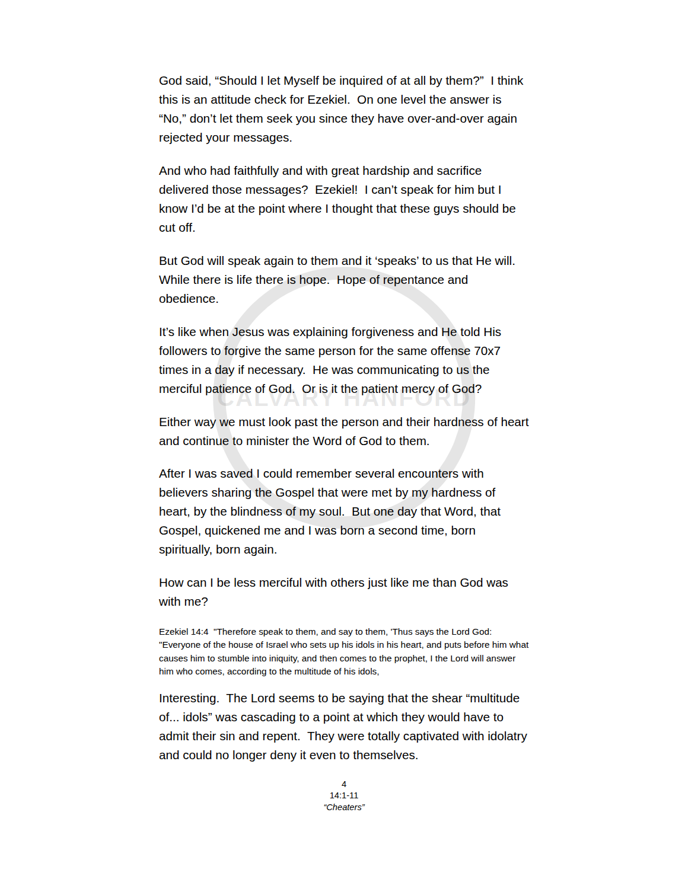God said, “Should I let Myself be inquired of at all by them?” I think this is an attitude check for Ezekiel. On one level the answer is “No,” don’t let them seek you since they have over-and-over again rejected your messages.
And who had faithfully and with great hardship and sacrifice delivered those messages? Ezekiel! I can’t speak for him but I know I’d be at the point where I thought that these guys should be cut off.
But God will speak again to them and it ‘speaks’ to us that He will. While there is life there is hope. Hope of repentance and obedience.
It’s like when Jesus was explaining forgiveness and He told His followers to forgive the same person for the same offense 70x7 times in a day if necessary. He was communicating to us the merciful patience of God. Or is it the patient mercy of God?
Either way we must look past the person and their hardness of heart and continue to minister the Word of God to them.
After I was saved I could remember several encounters with believers sharing the Gospel that were met by my hardness of heart, by the blindness of my soul. But one day that Word, that Gospel, quickened me and I was born a second time, born spiritually, born again.
How can I be less merciful with others just like me than God was with me?
Ezekiel 14:4 "Therefore speak to them, and say to them, 'Thus says the Lord God: "Everyone of the house of Israel who sets up his idols in his heart, and puts before him what causes him to stumble into iniquity, and then comes to the prophet, I the Lord will answer him who comes, according to the multitude of his idols,
Interesting. The Lord seems to be saying that the shear “multitude of... idols” was cascading to a point at which they would have to admit their sin and repent. They were totally captivated with idolatry and could no longer deny it even to themselves.
4 14:1-11 “Cheaters”